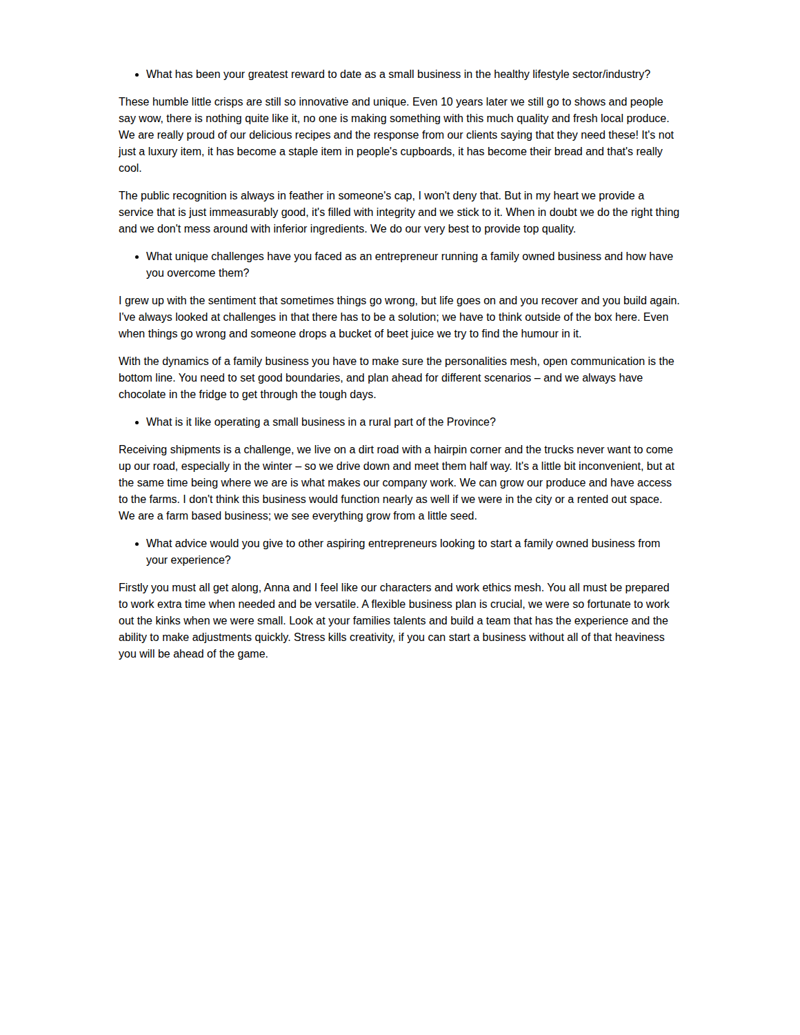What has been your greatest reward to date as a small business in the healthy lifestyle sector/industry?
These humble little crisps are still so innovative and unique. Even 10 years later we still go to shows and people say wow, there is nothing quite like it, no one is making something with this much quality and fresh local produce. We are really proud of our delicious recipes and the response from our clients saying that they need these! It's not just a luxury item, it has become a staple item in people's cupboards, it has become their bread and that's really cool.
The public recognition is always in feather in someone's cap, I won't deny that. But in my heart we provide a service that is just immeasurably good, it's filled with integrity and we stick to it. When in doubt we do the right thing and we don't mess around with inferior ingredients. We do our very best to provide top quality.
What unique challenges have you faced as an entrepreneur running a family owned business and how have you overcome them?
I grew up with the sentiment that sometimes things go wrong, but life goes on and you recover and you build again. I've always looked at challenges in that there has to be a solution; we have to think outside of the box here. Even when things go wrong and someone drops a bucket of beet juice we try to find the humour in it.
With the dynamics of a family business you have to make sure the personalities mesh, open communication is the bottom line. You need to set good boundaries, and plan ahead for different scenarios – and we always have chocolate in the fridge to get through the tough days.
What is it like operating a small business in a rural part of the Province?
Receiving shipments is a challenge, we live on a dirt road with a hairpin corner and the trucks never want to come up our road, especially in the winter – so we drive down and meet them half way. It's a little bit inconvenient, but at the same time being where we are is what makes our company work. We can grow our produce and have access to the farms. I don't think this business would function nearly as well if we were in the city or a rented out space. We are a farm based business; we see everything grow from a little seed.
What advice would you give to other aspiring entrepreneurs looking to start a family owned business from your experience?
Firstly you must all get along, Anna and I feel like our characters and work ethics mesh. You all must be prepared to work extra time when needed and be versatile. A flexible business plan is crucial, we were so fortunate to work out the kinks when we were small. Look at your families talents and build a team that has the experience and the ability to make adjustments quickly. Stress kills creativity, if you can start a business without all of that heaviness you will be ahead of the game.